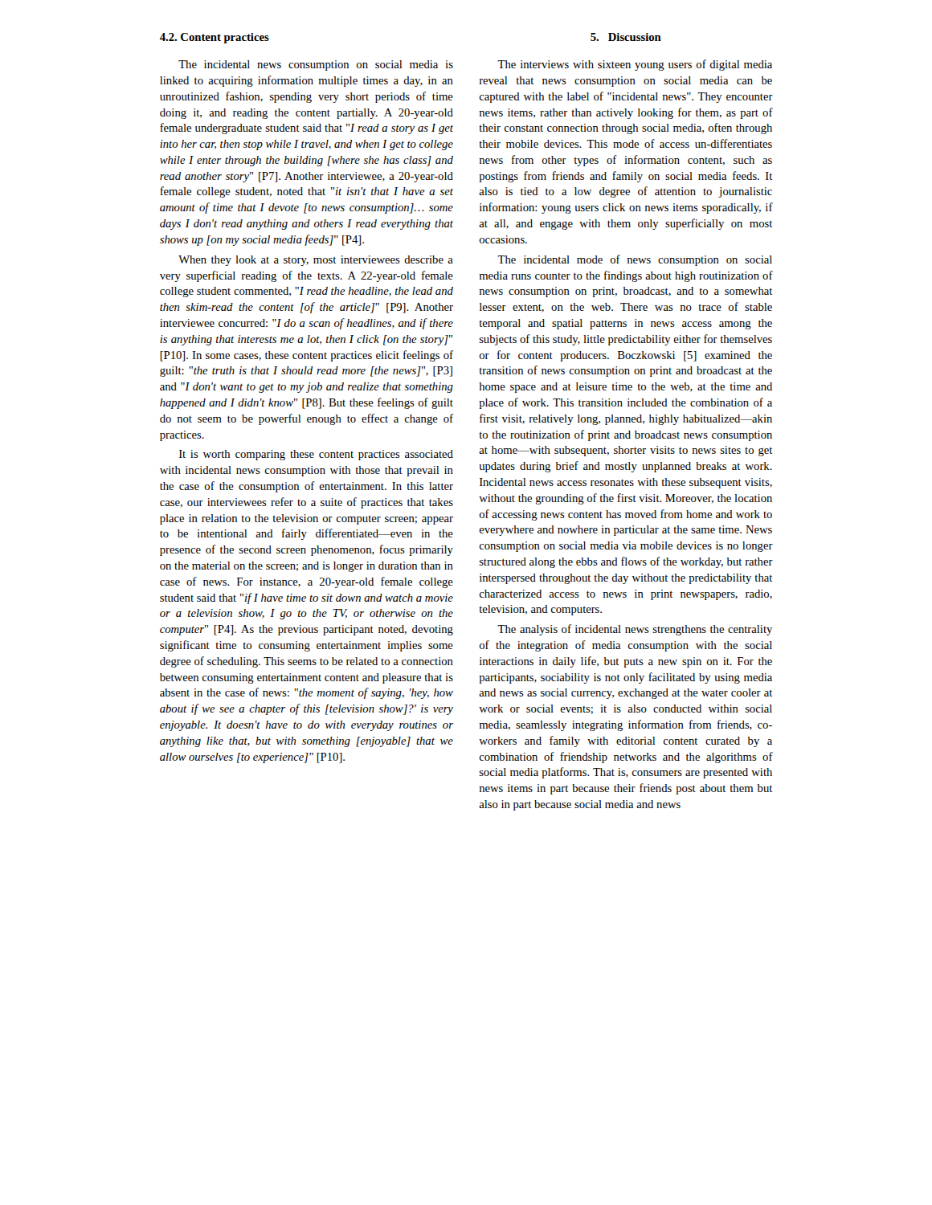4.2. Content practices
The incidental news consumption on social media is linked to acquiring information multiple times a day, in an unroutinized fashion, spending very short periods of time doing it, and reading the content partially. A 20-year-old female undergraduate student said that "I read a story as I get into her car, then stop while I travel, and when I get to college while I enter through the building [where she has class] and read another story" [P7]. Another interviewee, a 20-year-old female college student, noted that "it isn't that I have a set amount of time that I devote [to news consumption]… some days I don't read anything and others I read everything that shows up [on my social media feeds]" [P4].
When they look at a story, most interviewees describe a very superficial reading of the texts. A 22-year-old female college student commented, "I read the headline, the lead and then skim-read the content [of the article]" [P9]. Another interviewee concurred: "I do a scan of headlines, and if there is anything that interests me a lot, then I click [on the story]" [P10]. In some cases, these content practices elicit feelings of guilt: "the truth is that I should read more [the news]", [P3] and "I don't want to get to my job and realize that something happened and I didn't know" [P8]. But these feelings of guilt do not seem to be powerful enough to effect a change of practices.
It is worth comparing these content practices associated with incidental news consumption with those that prevail in the case of the consumption of entertainment. In this latter case, our interviewees refer to a suite of practices that takes place in relation to the television or computer screen; appear to be intentional and fairly differentiated—even in the presence of the second screen phenomenon, focus primarily on the material on the screen; and is longer in duration than in case of news. For instance, a 20-year-old female college student said that "if I have time to sit down and watch a movie or a television show, I go to the TV, or otherwise on the computer" [P4]. As the previous participant noted, devoting significant time to consuming entertainment implies some degree of scheduling. This seems to be related to a connection between consuming entertainment content and pleasure that is absent in the case of news: "the moment of saying, 'hey, how about if we see a chapter of this [television show]?' is very enjoyable. It doesn't have to do with everyday routines or anything like that, but with something [enjoyable] that we allow ourselves [to experience]" [P10].
5. Discussion
The interviews with sixteen young users of digital media reveal that news consumption on social media can be captured with the label of "incidental news". They encounter news items, rather than actively looking for them, as part of their constant connection through social media, often through their mobile devices. This mode of access un-differentiates news from other types of information content, such as postings from friends and family on social media feeds. It also is tied to a low degree of attention to journalistic information: young users click on news items sporadically, if at all, and engage with them only superficially on most occasions.
The incidental mode of news consumption on social media runs counter to the findings about high routinization of news consumption on print, broadcast, and to a somewhat lesser extent, on the web. There was no trace of stable temporal and spatial patterns in news access among the subjects of this study, little predictability either for themselves or for content producers. Boczkowski [5] examined the transition of news consumption on print and broadcast at the home space and at leisure time to the web, at the time and place of work. This transition included the combination of a first visit, relatively long, planned, highly habitualized—akin to the routinization of print and broadcast news consumption at home—with subsequent, shorter visits to news sites to get updates during brief and mostly unplanned breaks at work. Incidental news access resonates with these subsequent visits, without the grounding of the first visit. Moreover, the location of accessing news content has moved from home and work to everywhere and nowhere in particular at the same time. News consumption on social media via mobile devices is no longer structured along the ebbs and flows of the workday, but rather interspersed throughout the day without the predictability that characterized access to news in print newspapers, radio, television, and computers.
The analysis of incidental news strengthens the centrality of the integration of media consumption with the social interactions in daily life, but puts a new spin on it. For the participants, sociability is not only facilitated by using media and news as social currency, exchanged at the water cooler at work or social events; it is also conducted within social media, seamlessly integrating information from friends, co-workers and family with editorial content curated by a combination of friendship networks and the algorithms of social media platforms. That is, consumers are presented with news items in part because their friends post about them but also in part because social media and news